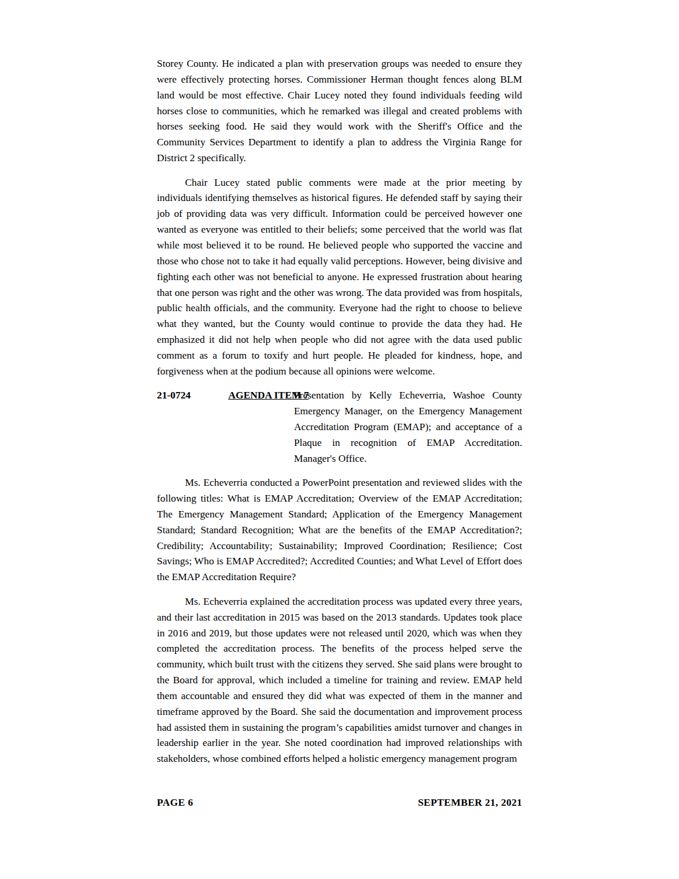Storey County. He indicated a plan with preservation groups was needed to ensure they were effectively protecting horses. Commissioner Herman thought fences along BLM land would be most effective. Chair Lucey noted they found individuals feeding wild horses close to communities, which he remarked was illegal and created problems with horses seeking food. He said they would work with the Sheriff's Office and the Community Services Department to identify a plan to address the Virginia Range for District 2 specifically.
Chair Lucey stated public comments were made at the prior meeting by individuals identifying themselves as historical figures. He defended staff by saying their job of providing data was very difficult. Information could be perceived however one wanted as everyone was entitled to their beliefs; some perceived that the world was flat while most believed it to be round. He believed people who supported the vaccine and those who chose not to take it had equally valid perceptions. However, being divisive and fighting each other was not beneficial to anyone. He expressed frustration about hearing that one person was right and the other was wrong. The data provided was from hospitals, public health officials, and the community. Everyone had the right to choose to believe what they wanted, but the County would continue to provide the data they had. He emphasized it did not help when people who did not agree with the data used public comment as a forum to toxify and hurt people. He pleaded for kindness, hope, and forgiveness when at the podium because all opinions were welcome.
21-0724
AGENDA ITEM 7
Presentation by Kelly Echeverria, Washoe County Emergency Manager, on the Emergency Management Accreditation Program (EMAP); and acceptance of a Plaque in recognition of EMAP Accreditation. Manager's Office.
Ms. Echeverria conducted a PowerPoint presentation and reviewed slides with the following titles: What is EMAP Accreditation; Overview of the EMAP Accreditation; The Emergency Management Standard; Application of the Emergency Management Standard; Standard Recognition; What are the benefits of the EMAP Accreditation?; Credibility; Accountability; Sustainability; Improved Coordination; Resilience; Cost Savings; Who is EMAP Accredited?; Accredited Counties; and What Level of Effort does the EMAP Accreditation Require?
Ms. Echeverria explained the accreditation process was updated every three years, and their last accreditation in 2015 was based on the 2013 standards. Updates took place in 2016 and 2019, but those updates were not released until 2020, which was when they completed the accreditation process. The benefits of the process helped serve the community, which built trust with the citizens they served. She said plans were brought to the Board for approval, which included a timeline for training and review. EMAP held them accountable and ensured they did what was expected of them in the manner and timeframe approved by the Board. She said the documentation and improvement process had assisted them in sustaining the program’s capabilities amidst turnover and changes in leadership earlier in the year. She noted coordination had improved relationships with stakeholders, whose combined efforts helped a holistic emergency management program
Page 6
September 21, 2021